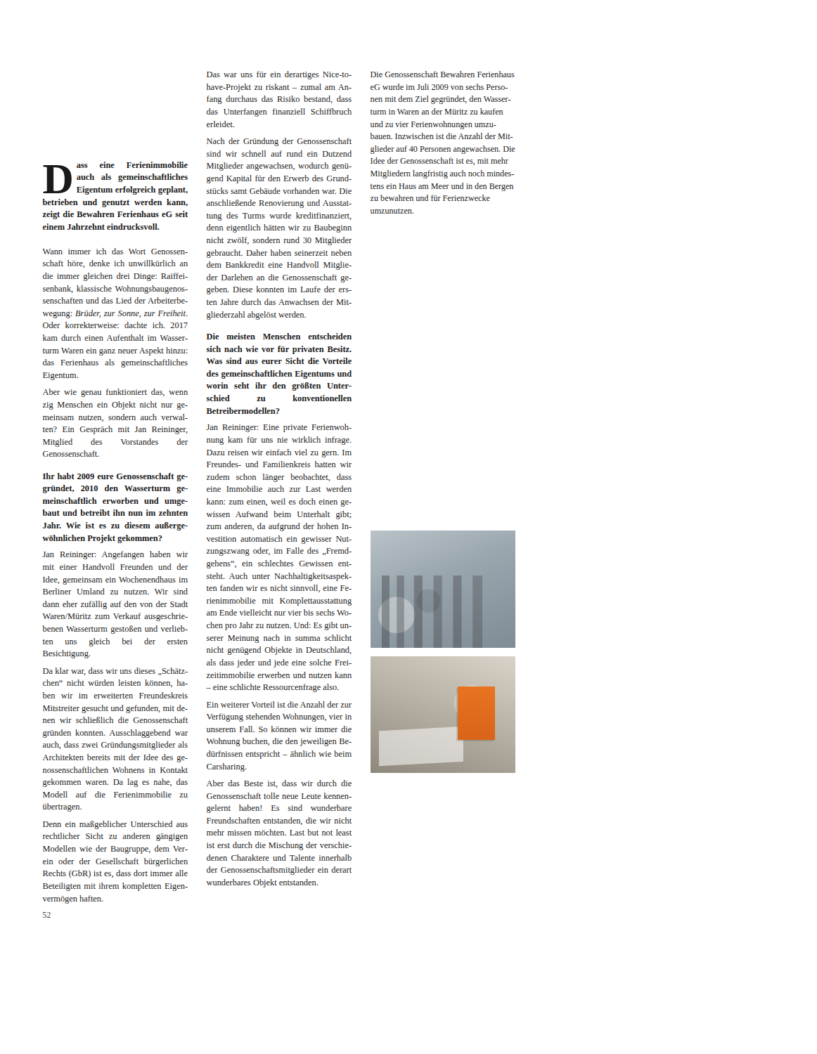Dass eine Ferienimmobilie auch als gemeinschaftliches Eigentum erfolgreich geplant, betrieben und genutzt werden kann, zeigt die Bewahren Ferienhaus eG seit einem Jahrzehnt eindrucksvoll.
Wann immer ich das Wort Genossenschaft höre, denke ich unwillkürlich an die immer gleichen drei Dinge: Raiffeisenbank, klassische Wohnungsbaugenossenschaften und das Lied der Arbeiterbewegung: Brüder, zur Sonne, zur Freiheit. Oder korrekterweise: dachte ich. 2017 kam durch einen Aufenthalt im Wasserturm Waren ein ganz neuer Aspekt hinzu: das Ferienhaus als gemeinschaftliches Eigentum.
Aber wie genau funktioniert das, wenn zig Menschen ein Objekt nicht nur gemeinsam nutzen, sondern auch verwalten? Ein Gespräch mit Jan Reininger, Mitglied des Vorstandes der Genossenschaft.
Ihr habt 2009 eure Genossenschaft gegründet, 2010 den Wasserturm gemeinschaftlich erworben und umgebaut und betreibt ihn nun im zehnten Jahr. Wie ist es zu diesem außergewöhnlichen Projekt gekommen?
Jan Reininger: Angefangen haben wir mit einer Handvoll Freunden und der Idee, gemeinsam ein Wochenendhaus im Berliner Umland zu nutzen. Wir sind dann eher zufällig auf den von der Stadt Waren/Müritz zum Verkauf ausgeschriebenen Wasserturm gestoßen und verliebten uns gleich bei der ersten Besichtigung.
Da klar war, dass wir uns dieses „Schätzchen“ nicht würden leisten können, haben wir im erweiterten Freundeskreis Mitstreiter gesucht und gefunden, mit denen wir schließlich die Genossenschaft gründen konnten. Ausschlaggebend war auch, dass zwei Gründungsmitglieder als Architekten bereits mit der Idee des genossenschaftlichen Wohnens in Kontakt gekommen waren. Da lag es nahe, das Modell auf die Ferienimmobilie zu übertragen.
Denn ein maßgeblicher Unterschied aus rechtlicher Sicht zu anderen gängigen Modellen wie der Baugruppe, dem Verein oder der Gesellschaft bürgerlichen Rechts (GbR) ist es, dass dort immer alle Beteiligten mit ihrem kompletten Eigenvermögen haften.
Das war uns für ein derartiges Nice-to-have-Projekt zu riskant – zumal am Anfang durchaus das Risiko bestand, dass das Unterfangen finanziell Schiffbruch erleidet.
Nach der Gründung der Genossenschaft sind wir schnell auf rund ein Dutzend Mitglieder angewachsen, wodurch genügend Kapital für den Erwerb des Grundstücks samt Gebäude vorhanden war. Die anschließende Renovierung und Ausstattung des Turms wurde kreditfinanziert, denn eigentlich hätten wir zu Baubeginn nicht zwölf, sondern rund 30 Mitglieder gebraucht. Daher haben seinerzeit neben dem Bankkredit eine Handvoll Mitglieder Darlehen an die Genossenschaft gegeben. Diese konnten im Laufe der ersten Jahre durch das Anwachsen der Mitgliederzahl abgelöst werden.
Die meisten Menschen entscheiden sich nach wie vor für privaten Besitz. Was sind aus eurer Sicht die Vorteile des gemeinschaftlichen Eigentums und worin seht ihr den größten Unterschied zu konventionellen Betreibermodellen?
Jan Reininger: Eine private Ferienwohnung kam für uns nie wirklich infrage. Dazu reisen wir einfach viel zu gern. Im Freundes- und Familienkreis hatten wir zudem schon länger beobachtet, dass eine Immobilie auch zur Last werden kann: zum einen, weil es doch einen gewissen Aufwand beim Unterhalt gibt; zum anderen, da aufgrund der hohen Investition automatisch ein gewisser Nutzungszwang oder, im Falle des „Fremdgehens“, ein schlechtes Gewissen entsteht. Auch unter Nachhaltigkeitsaspekten fanden wir es nicht sinnvoll, eine Ferienimmobilie mit Komplettausstattung am Ende vielleicht nur vier bis sechs Wochen pro Jahr zu nutzen. Und: Es gibt unserer Meinung nach in summa schlicht nicht genügend Objekte in Deutschland, als dass jeder und jede eine solche Freizeitimmobilie erwerben und nutzen kann – eine schlichte Ressourcenfrage also.
Ein weiterer Vorteil ist die Anzahl der zur Verfügung stehenden Wohnungen, vier in unserem Fall. So können wir immer die Wohnung buchen, die den jeweiligen Bedürfnissen entspricht – ähnlich wie beim Carsharing.
Aber das Beste ist, dass wir durch die Genossenschaft tolle neue Leute kennengelernt haben! Es sind wunderbare Freundschaften entstanden, die wir nicht mehr missen möchten. Last but not least ist erst durch die Mischung der verschiedenen Charaktere und Talente innerhalb der Genossenschaftsmitglieder ein derart wunderbares Objekt entstanden.
Die Genossenschaft Bewahren Ferienhaus eG wurde im Juli 2009 von sechs Personen mit dem Ziel gegründet, den Wasserturm in Waren an der Müritz zu kaufen und zu vier Ferienwohnungen umzubauen. Inzwischen ist die Anzahl der Mitglieder auf 40 Personen angewachsen. Die Idee der Genossenschaft ist es, mit mehr Mitgliedern langfristig auch noch mindestens ein Haus am Meer und in den Bergen zu bewahren und für Ferienzwecke umzunutzen.
52